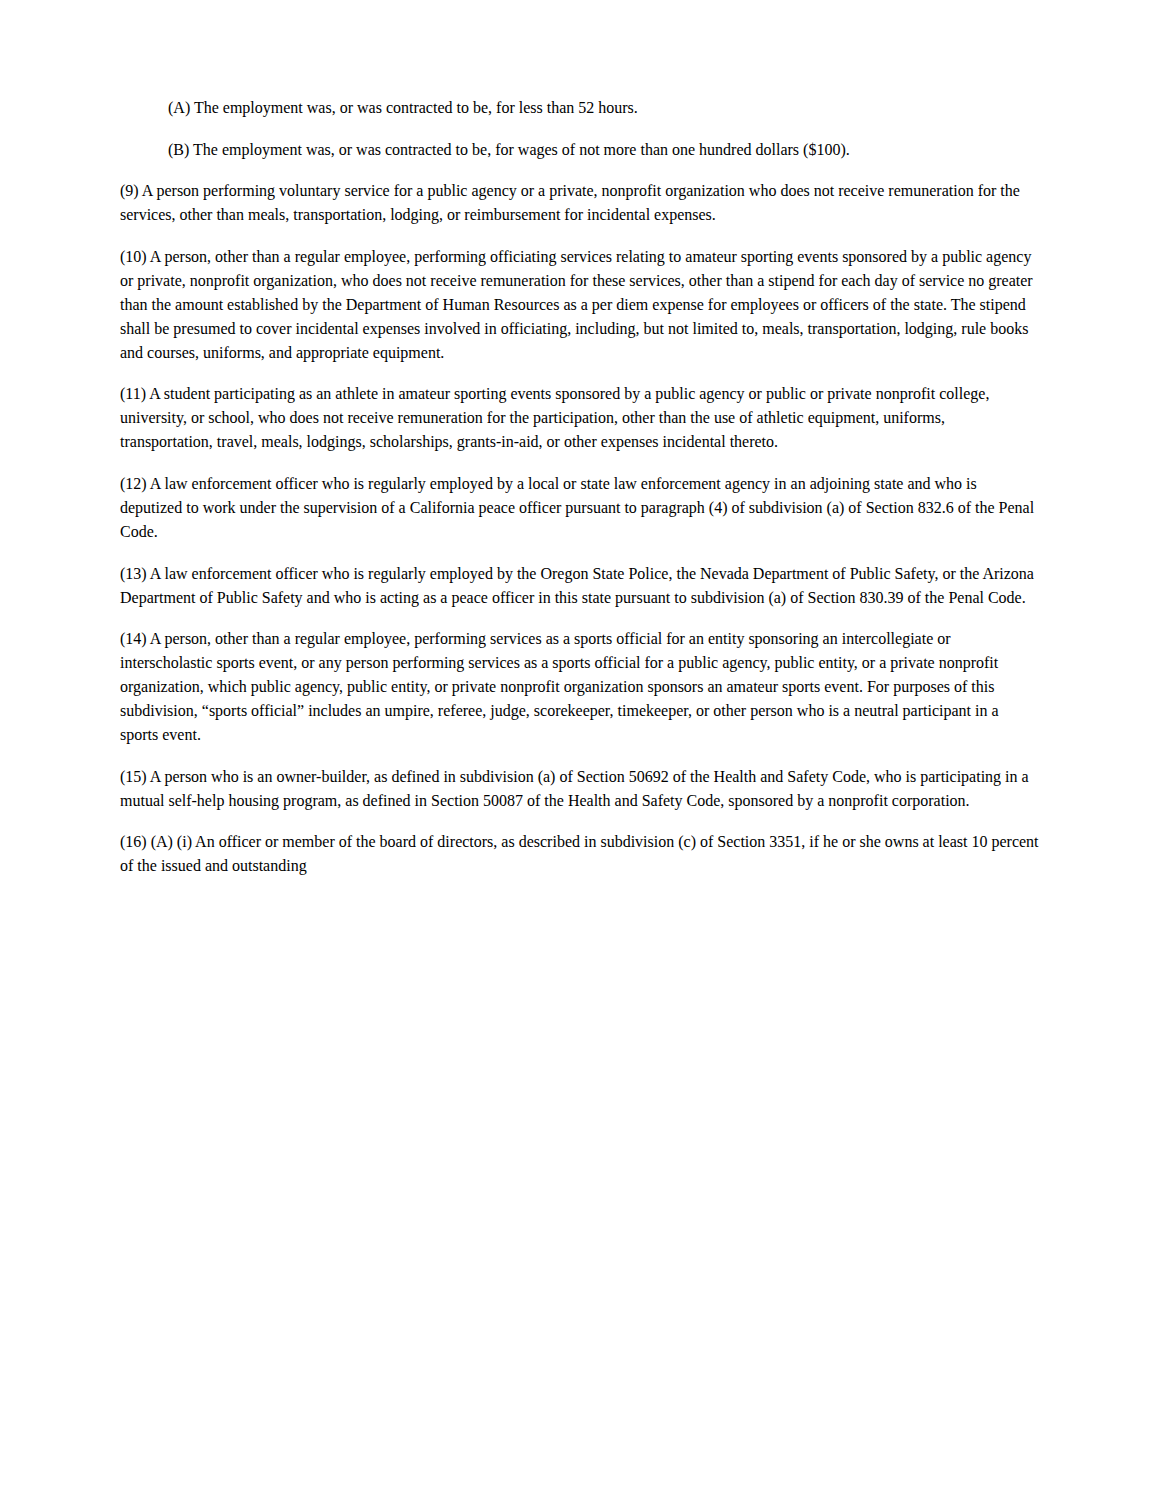(A) The employment was, or was contracted to be, for less than 52 hours.
(B) The employment was, or was contracted to be, for wages of not more than one hundred dollars ($100).
(9) A person performing voluntary service for a public agency or a private, nonprofit organization who does not receive remuneration for the services, other than meals, transportation, lodging, or reimbursement for incidental expenses.
(10) A person, other than a regular employee, performing officiating services relating to amateur sporting events sponsored by a public agency or private, nonprofit organization, who does not receive remuneration for these services, other than a stipend for each day of service no greater than the amount established by the Department of Human Resources as a per diem expense for employees or officers of the state. The stipend shall be presumed to cover incidental expenses involved in officiating, including, but not limited to, meals, transportation, lodging, rule books and courses, uniforms, and appropriate equipment.
(11) A student participating as an athlete in amateur sporting events sponsored by a public agency or public or private nonprofit college, university, or school, who does not receive remuneration for the participation, other than the use of athletic equipment, uniforms, transportation, travel, meals, lodgings, scholarships, grants-in-aid, or other expenses incidental thereto.
(12) A law enforcement officer who is regularly employed by a local or state law enforcement agency in an adjoining state and who is deputized to work under the supervision of a California peace officer pursuant to paragraph (4) of subdivision (a) of Section 832.6 of the Penal Code.
(13) A law enforcement officer who is regularly employed by the Oregon State Police, the Nevada Department of Public Safety, or the Arizona Department of Public Safety and who is acting as a peace officer in this state pursuant to subdivision (a) of Section 830.39 of the Penal Code.
(14) A person, other than a regular employee, performing services as a sports official for an entity sponsoring an intercollegiate or interscholastic sports event, or any person performing services as a sports official for a public agency, public entity, or a private nonprofit organization, which public agency, public entity, or private nonprofit organization sponsors an amateur sports event. For purposes of this subdivision, “sports official” includes an umpire, referee, judge, scorekeeper, timekeeper, or other person who is a neutral participant in a sports event.
(15) A person who is an owner-builder, as defined in subdivision (a) of Section 50692 of the Health and Safety Code, who is participating in a mutual self-help housing program, as defined in Section 50087 of the Health and Safety Code, sponsored by a nonprofit corporation.
(16) (A) (i) An officer or member of the board of directors, as described in subdivision (c) of Section 3351, if he or she owns at least 10 percent of the issued and outstanding